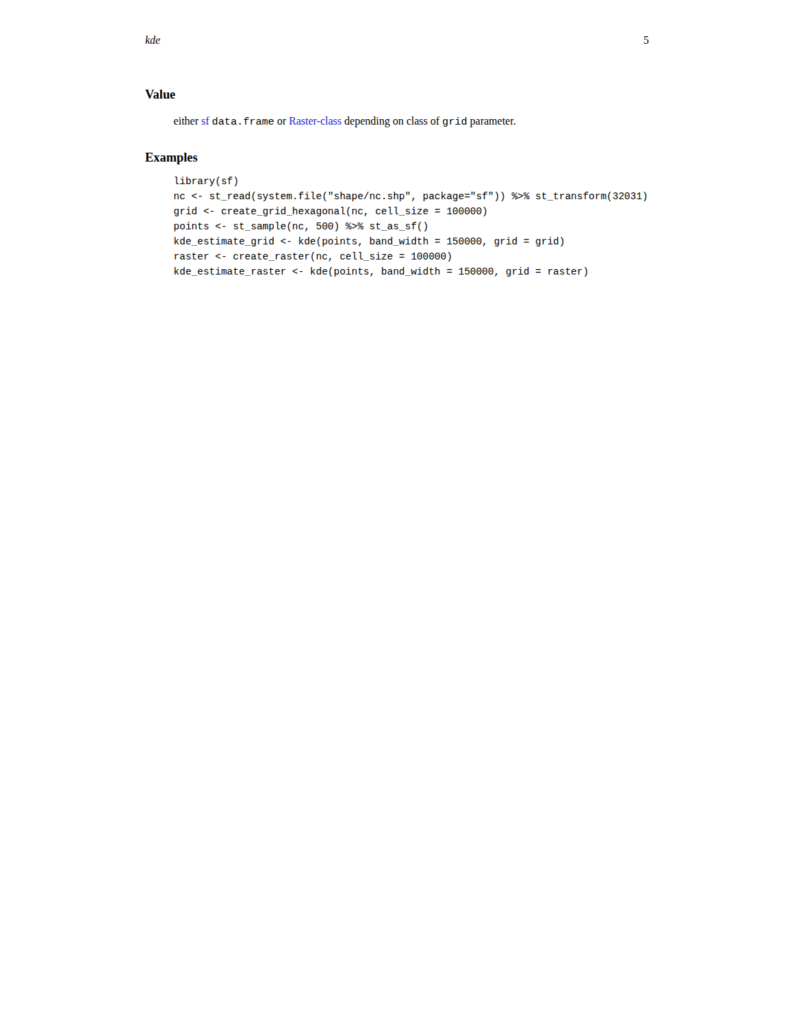kde 5
Value
either sf data.frame or Raster-class depending on class of grid parameter.
Examples
library(sf)
nc <- st_read(system.file("shape/nc.shp", package="sf")) %>% st_transform(32031)
grid <- create_grid_hexagonal(nc, cell_size = 100000)
points <- st_sample(nc, 500) %>% st_as_sf()
kde_estimate_grid <- kde(points, band_width = 150000, grid = grid)
raster <- create_raster(nc, cell_size = 100000)
kde_estimate_raster <- kde(points, band_width = 150000, grid = raster)